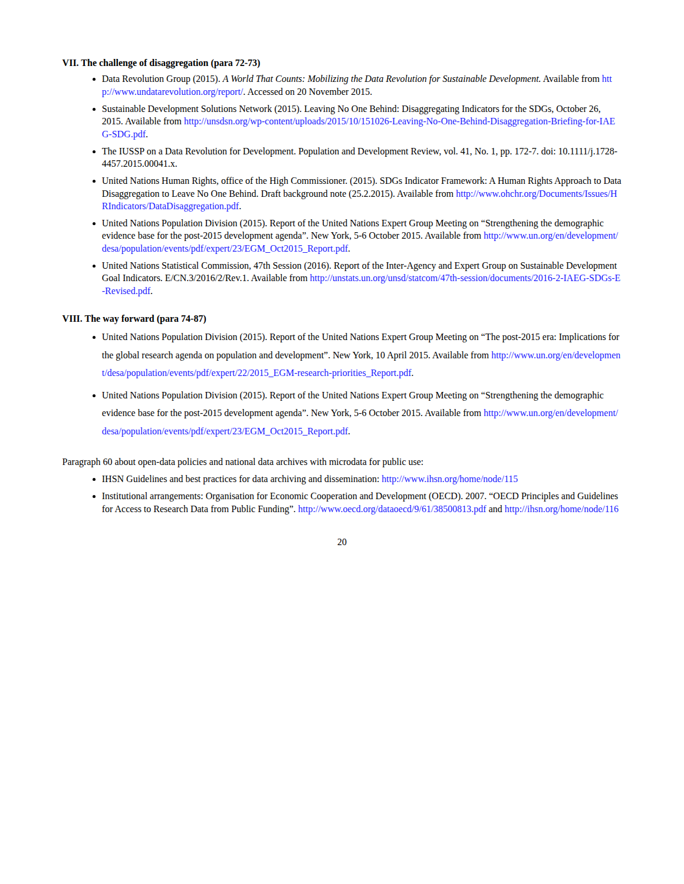VII. The challenge of disaggregation (para 72-73)
Data Revolution Group (2015). A World That Counts: Mobilizing the Data Revolution for Sustainable Development. Available from http://www.undatarevolution.org/report/. Accessed on 20 November 2015.
Sustainable Development Solutions Network (2015). Leaving No One Behind: Disaggregating Indicators for the SDGs, October 26, 2015. Available from http://unsdsn.org/wp-content/uploads/2015/10/151026-Leaving-No-One-Behind-Disaggregation-Briefing-for-IAEG-SDG.pdf.
The IUSSP on a Data Revolution for Development. Population and Development Review, vol. 41, No. 1, pp. 172-7. doi: 10.1111/j.1728-4457.2015.00041.x.
United Nations Human Rights, office of the High Commissioner. (2015). SDGs Indicator Framework: A Human Rights Approach to Data Disaggregation to Leave No One Behind. Draft background note (25.2.2015). Available from http://www.ohchr.org/Documents/Issues/HRIndicators/DataDisaggregation.pdf.
United Nations Population Division (2015). Report of the United Nations Expert Group Meeting on “Strengthening the demographic evidence base for the post-2015 development agenda”. New York, 5-6 October 2015. Available from http://www.un.org/en/development/desa/population/events/pdf/expert/23/EGM_Oct2015_Report.pdf.
United Nations Statistical Commission, 47th Session (2016). Report of the Inter-Agency and Expert Group on Sustainable Development Goal Indicators. E/CN.3/2016/2/Rev.1. Available from http://unstats.un.org/unsd/statcom/47th-session/documents/2016-2-IAEG-SDGs-E-Revised.pdf.
VIII. The way forward (para 74-87)
United Nations Population Division (2015). Report of the United Nations Expert Group Meeting on “The post-2015 era: Implications for the global research agenda on population and development”. New York, 10 April 2015. Available from http://www.un.org/en/development/desa/population/events/pdf/expert/22/2015_EGM-research-priorities_Report.pdf.
United Nations Population Division (2015). Report of the United Nations Expert Group Meeting on “Strengthening the demographic evidence base for the post-2015 development agenda”. New York, 5-6 October 2015. Available from http://www.un.org/en/development/desa/population/events/pdf/expert/23/EGM_Oct2015_Report.pdf.
Paragraph 60 about open-data policies and national data archives with microdata for public use:
IHSN Guidelines and best practices for data archiving and dissemination: http://www.ihsn.org/home/node/115
Institutional arrangements: Organisation for Economic Cooperation and Development (OECD). 2007. “OECD Principles and Guidelines for Access to Research Data from Public Funding”. http://www.oecd.org/dataoecd/9/61/38500813.pdf and http://ihsn.org/home/node/116
20